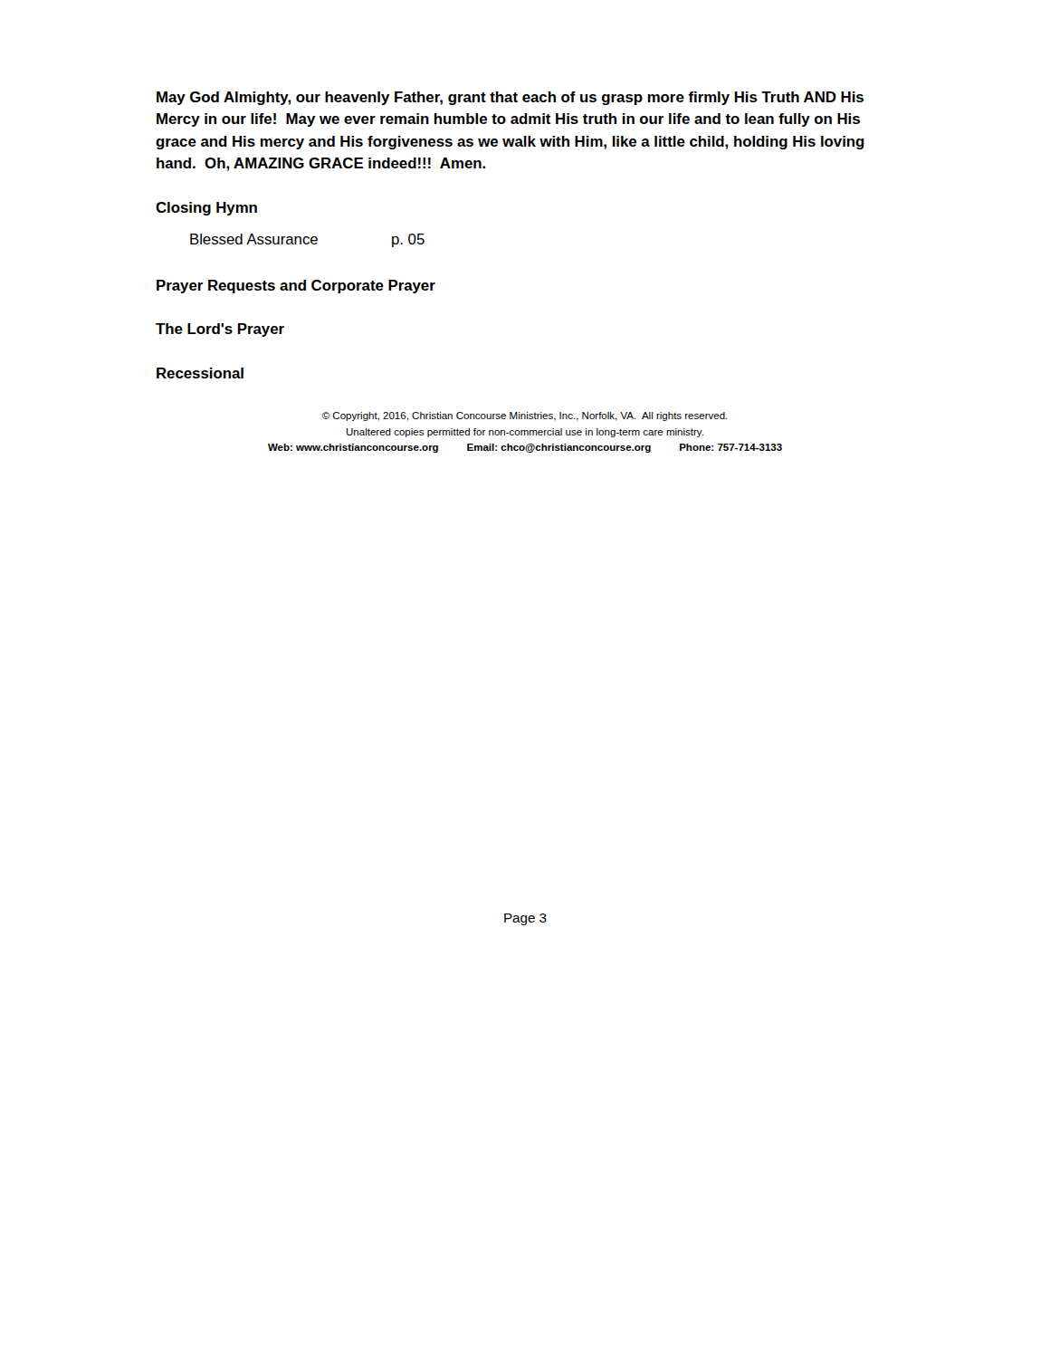May God Almighty, our heavenly Father, grant that each of us grasp more firmly His Truth AND His Mercy in our life! May we ever remain humble to admit His truth in our life and to lean fully on His grace and His mercy and His forgiveness as we walk with Him, like a little child, holding His loving hand. Oh, AMAZING GRACE indeed!!! Amen.
Closing Hymn
Blessed Assurance p. 05
Prayer Requests and Corporate Prayer
The Lord's Prayer
Recessional
© Copyright, 2016, Christian Concourse Ministries, Inc., Norfolk, VA. All rights reserved.
Unaltered copies permitted for non-commercial use in long-term care ministry.
Web: www.christianconcourse.org Email: chco@christianconcourse.org Phone: 757-714-3133
Page 3